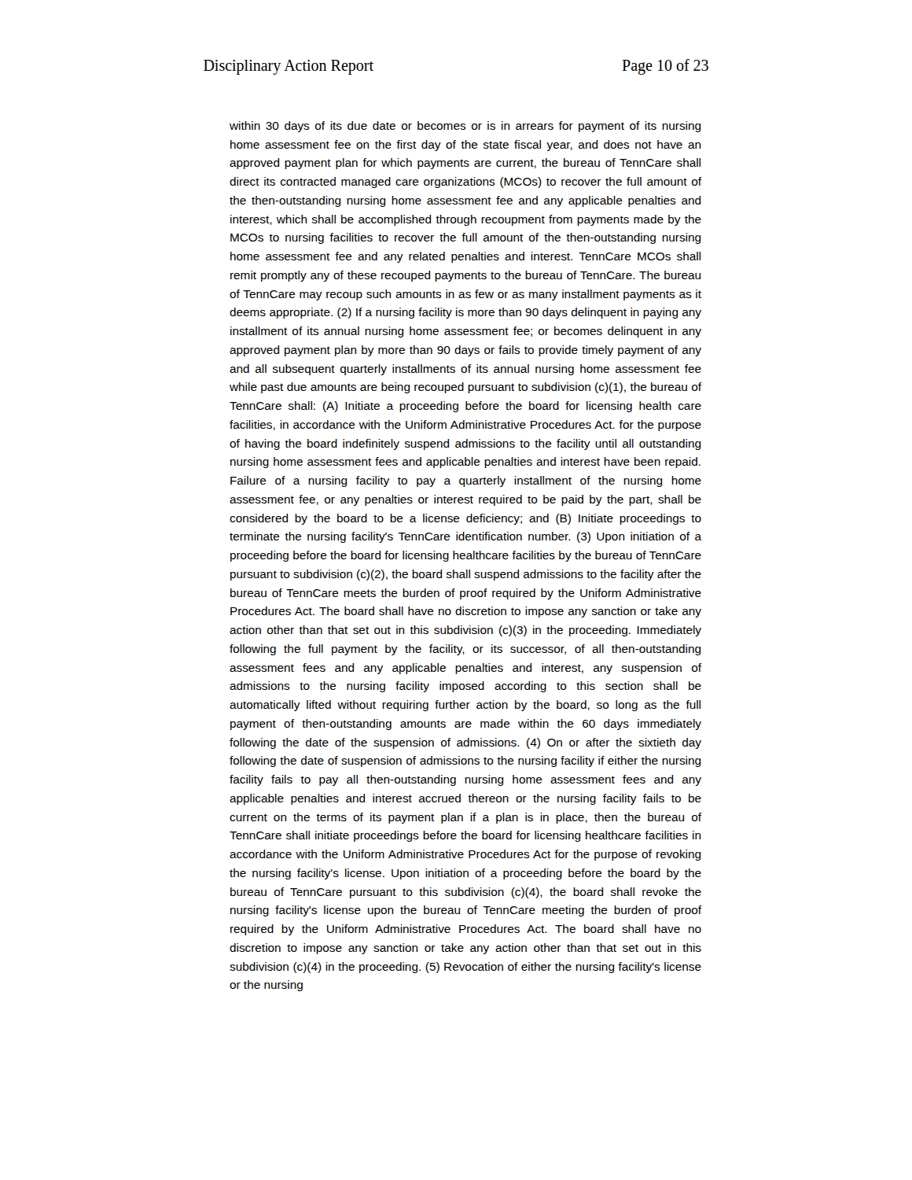Disciplinary Action Report Page 10 of 23
within 30 days of its due date or becomes or is in arrears for payment of its nursing home assessment fee on the first day of the state fiscal year, and does not have an approved payment plan for which payments are current, the bureau of TennCare shall direct its contracted managed care organizations (MCOs) to recover the full amount of the then-outstanding nursing home assessment fee and any applicable penalties and interest, which shall be accomplished through recoupment from payments made by the MCOs to nursing facilities to recover the full amount of the then-outstanding nursing home assessment fee and any related penalties and interest. TennCare MCOs shall remit promptly any of these recouped payments to the bureau of TennCare. The bureau of TennCare may recoup such amounts in as few or as many installment payments as it deems appropriate. (2) If a nursing facility is more than 90 days delinquent in paying any installment of its annual nursing home assessment fee; or becomes delinquent in any approved payment plan by more than 90 days or fails to provide timely payment of any and all subsequent quarterly installments of its annual nursing home assessment fee while past due amounts are being recouped pursuant to subdivision (c)(1), the bureau of TennCare shall: (A) Initiate a proceeding before the board for licensing health care facilities, in accordance with the Uniform Administrative Procedures Act. for the purpose of having the board indefinitely suspend admissions to the facility until all outstanding nursing home assessment fees and applicable penalties and interest have been repaid. Failure of a nursing facility to pay a quarterly installment of the nursing home assessment fee, or any penalties or interest required to be paid by the part, shall be considered by the board to be a license deficiency; and (B) Initiate proceedings to terminate the nursing facility's TennCare identification number. (3) Upon initiation of a proceeding before the board for licensing healthcare facilities by the bureau of TennCare pursuant to subdivision (c)(2), the board shall suspend admissions to the facility after the bureau of TennCare meets the burden of proof required by the Uniform Administrative Procedures Act. The board shall have no discretion to impose any sanction or take any action other than that set out in this subdivision (c)(3) in the proceeding. Immediately following the full payment by the facility, or its successor, of all then-outstanding assessment fees and any applicable penalties and interest, any suspension of admissions to the nursing facility imposed according to this section shall be automatically lifted without requiring further action by the board, so long as the full payment of then-outstanding amounts are made within the 60 days immediately following the date of the suspension of admissions. (4) On or after the sixtieth day following the date of suspension of admissions to the nursing facility if either the nursing facility fails to pay all then-outstanding nursing home assessment fees and any applicable penalties and interest accrued thereon or the nursing facility fails to be current on the terms of its payment plan if a plan is in place, then the bureau of TennCare shall initiate proceedings before the board for licensing healthcare facilities in accordance with the Uniform Administrative Procedures Act for the purpose of revoking the nursing facility's license. Upon initiation of a proceeding before the board by the bureau of TennCare pursuant to this subdivision (c)(4), the board shall revoke the nursing facility's license upon the bureau of TennCare meeting the burden of proof required by the Uniform Administrative Procedures Act. The board shall have no discretion to impose any sanction or take any action other than that set out in this subdivision (c)(4) in the proceeding. (5) Revocation of either the nursing facility's license or the nursing